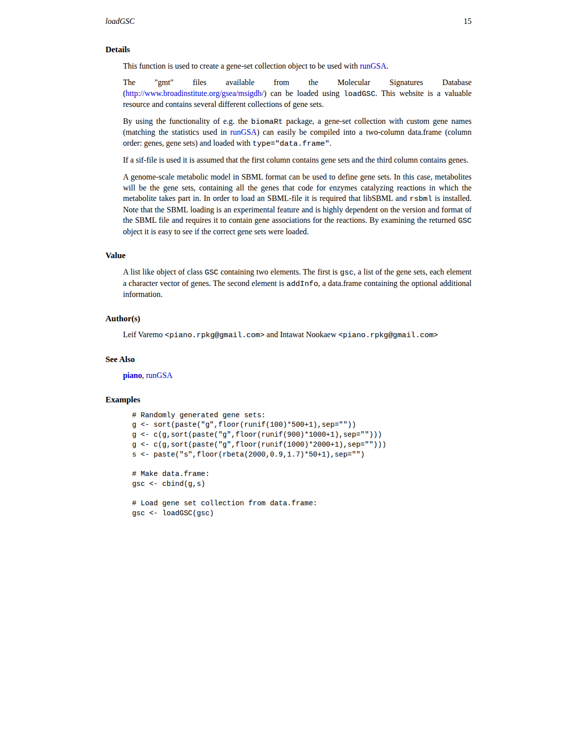loadGSC 15
Details
This function is used to create a gene-set collection object to be used with runGSA.
The "gmt" files available from the Molecular Signatures Database (http://www.broadinstitute.org/gsea/msigdb/) can be loaded using loadGSC. This website is a valuable resource and contains several different collections of gene sets.
By using the functionality of e.g. the biomaRt package, a gene-set collection with custom gene names (matching the statistics used in runGSA) can easily be compiled into a two-column data.frame (column order: genes, gene sets) and loaded with type="data.frame".
If a sif-file is used it is assumed that the first column contains gene sets and the third column contains genes.
A genome-scale metabolic model in SBML format can be used to define gene sets. In this case, metabolites will be the gene sets, containing all the genes that code for enzymes catalyzing reactions in which the metabolite takes part in. In order to load an SBML-file it is required that libSBML and rsbml is installed. Note that the SBML loading is an experimental feature and is highly dependent on the version and format of the SBML file and requires it to contain gene associations for the reactions. By examining the returned GSC object it is easy to see if the correct gene sets were loaded.
Value
A list like object of class GSC containing two elements. The first is gsc, a list of the gene sets, each element a character vector of genes. The second element is addInfo, a data.frame containing the optional additional information.
Author(s)
Leif Varemo <piano.rpkg@gmail.com> and Intawat Nookaew <piano.rpkg@gmail.com>
See Also
piano, runGSA
Examples
# Randomly generated gene sets:
g <- sort(paste("g",floor(runif(100)*500+1),sep=""))
g <- c(g,sort(paste("g",floor(runif(900)*1000+1),sep="")))
g <- c(g,sort(paste("g",floor(runif(1000)*2000+1),sep="")))
s <- paste("s",floor(rbeta(2000,0.9,1.7)*50+1),sep="")

# Make data.frame:
gsc <- cbind(g,s)

# Load gene set collection from data.frame:
gsc <- loadGSC(gsc)